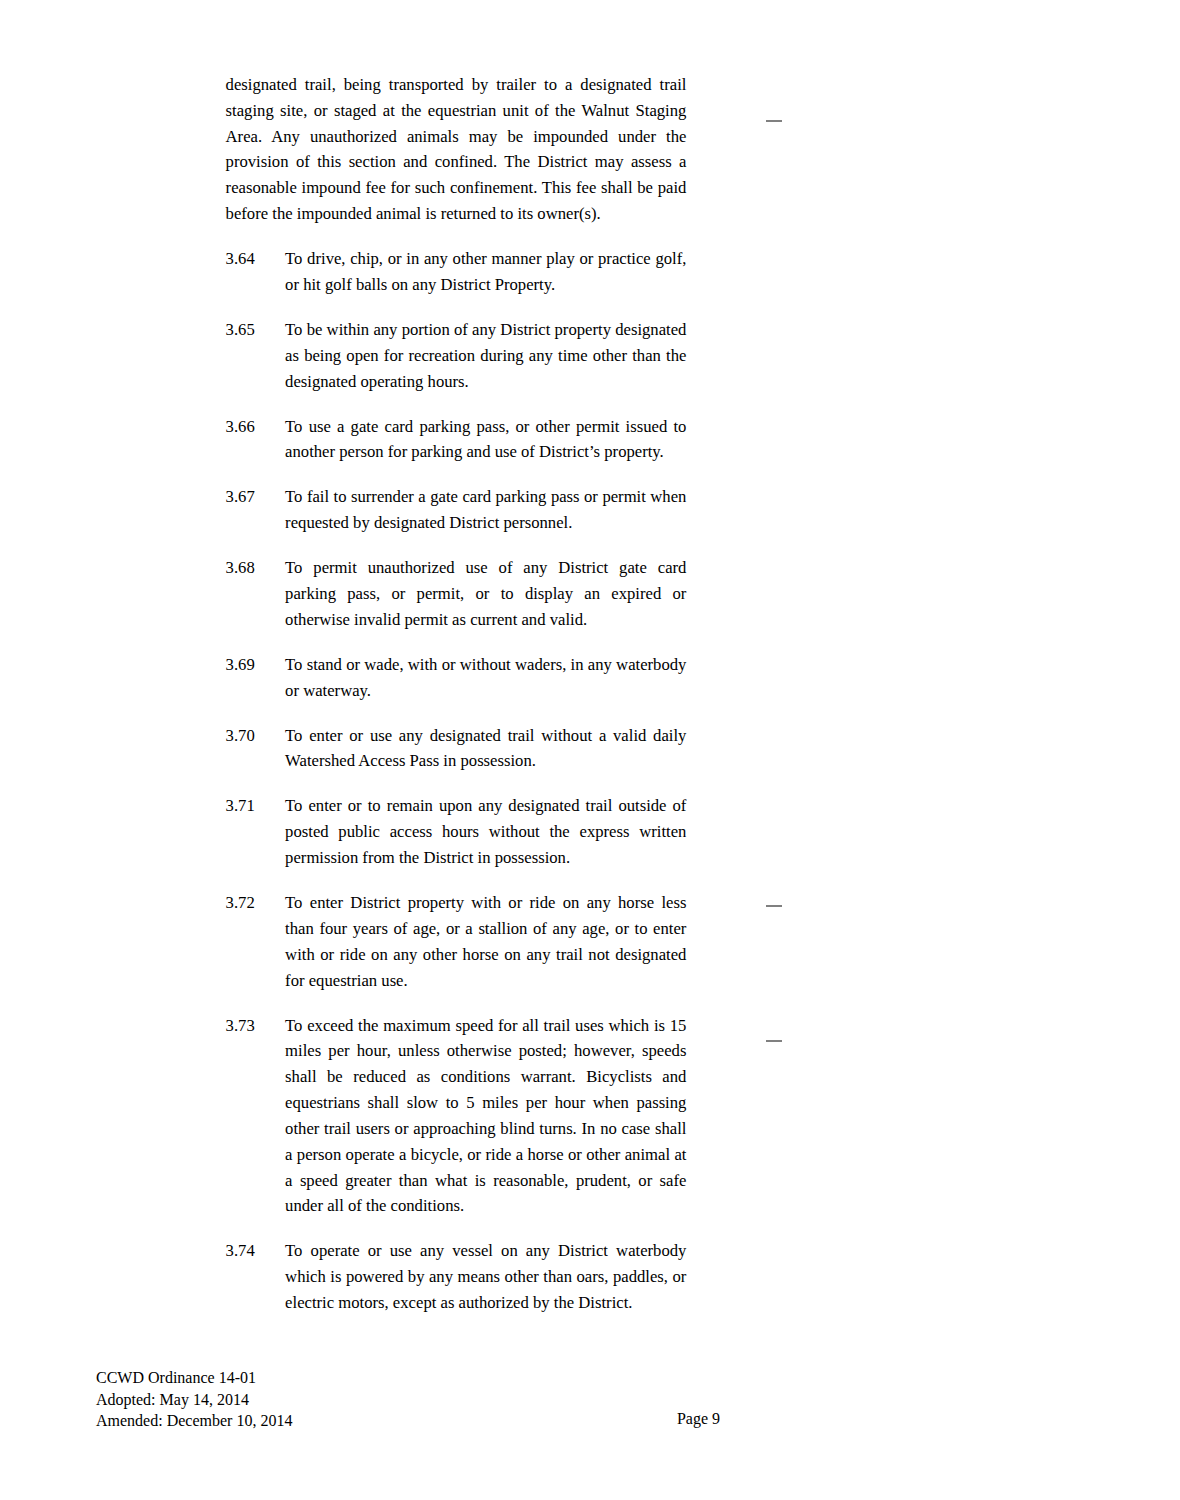designated trail, being transported by trailer to a designated trail staging site, or staged at the equestrian unit of the Walnut Staging Area. Any unauthorized animals may be impounded under the provision of this section and confined. The District may assess a reasonable impound fee for such confinement. This fee shall be paid before the impounded animal is returned to its owner(s).
3.64 To drive, chip, or in any other manner play or practice golf, or hit golf balls on any District Property.
3.65 To be within any portion of any District property designated as being open for recreation during any time other than the designated operating hours.
3.66 To use a gate card parking pass, or other permit issued to another person for parking and use of District’s property.
3.67 To fail to surrender a gate card parking pass or permit when requested by designated District personnel.
3.68 To permit unauthorized use of any District gate card parking pass, or permit, or to display an expired or otherwise invalid permit as current and valid.
3.69 To stand or wade, with or without waders, in any waterbody or waterway.
3.70 To enter or use any designated trail without a valid daily Watershed Access Pass in possession.
3.71 To enter or to remain upon any designated trail outside of posted public access hours without the express written permission from the District in possession.
3.72 To enter District property with or ride on any horse less than four years of age, or a stallion of any age, or to enter with or ride on any other horse on any trail not designated for equestrian use.
3.73 To exceed the maximum speed for all trail uses which is 15 miles per hour, unless otherwise posted; however, speeds shall be reduced as conditions warrant. Bicyclists and equestrians shall slow to 5 miles per hour when passing other trail users or approaching blind turns. In no case shall a person operate a bicycle, or ride a horse or other animal at a speed greater than what is reasonable, prudent, or safe under all of the conditions.
3.74 To operate or use any vessel on any District waterbody which is powered by any means other than oars, paddles, or electric motors, except as authorized by the District.
CCWD Ordinance 14-01
Adopted: May 14, 2014
Amended: December 10, 2014
Page 9